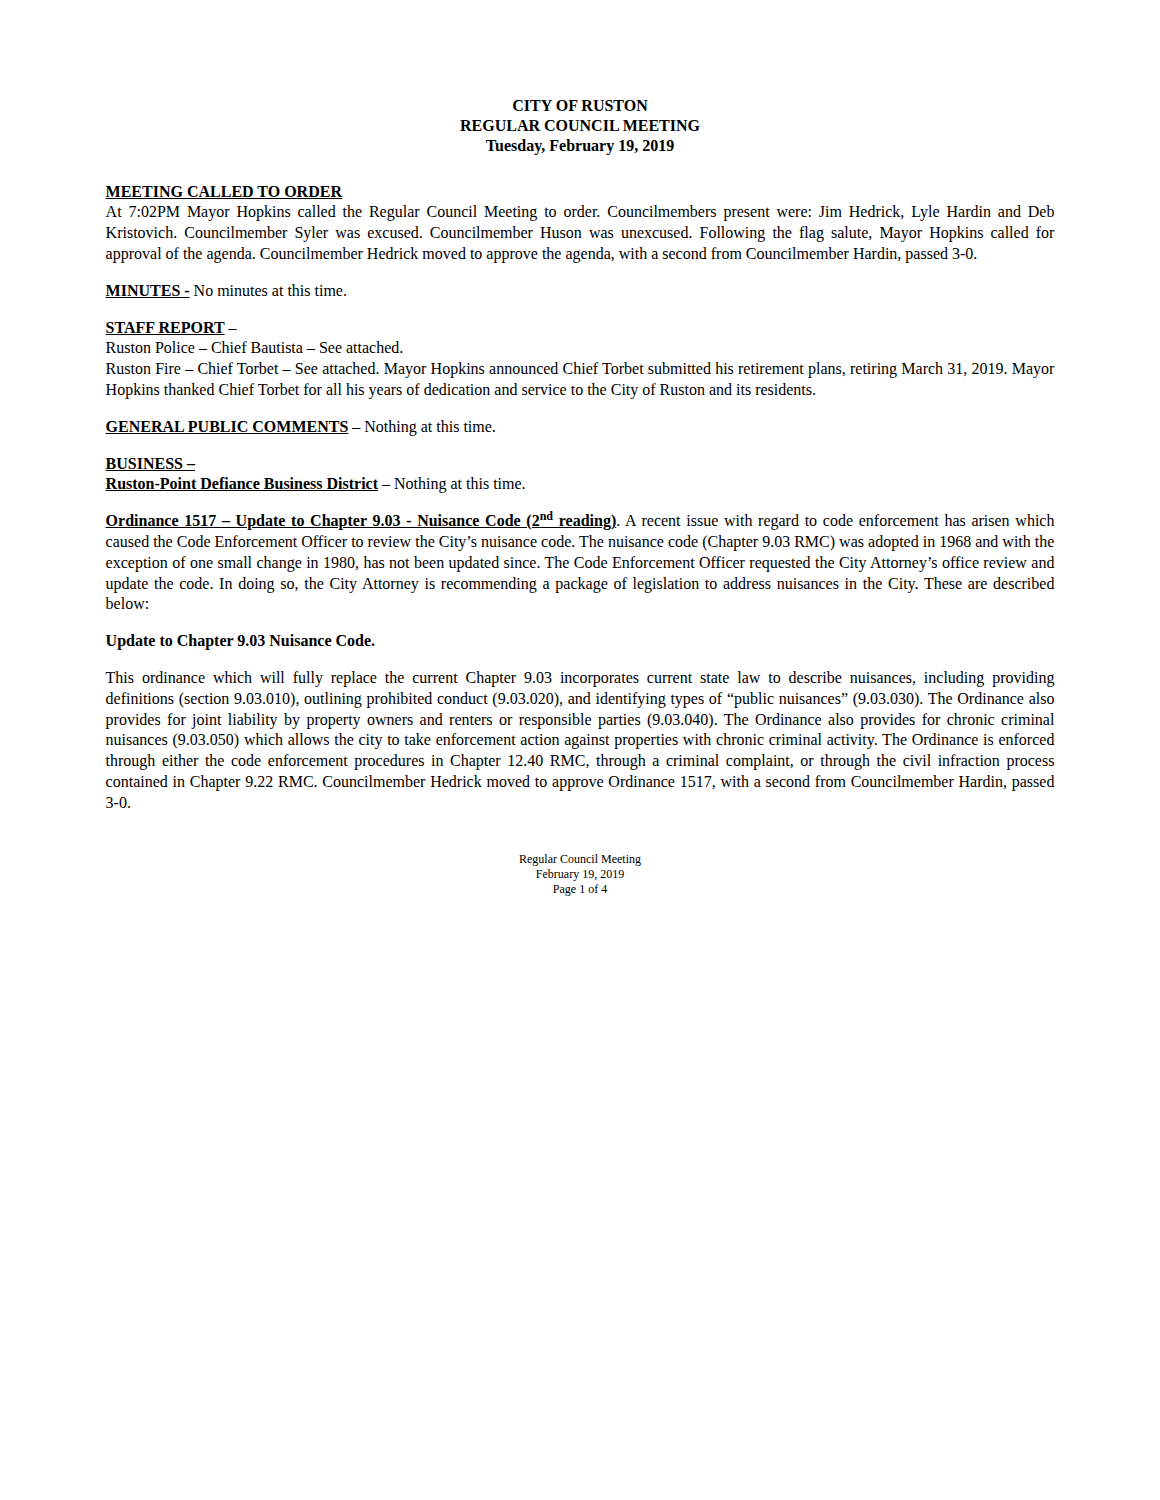CITY OF RUSTON REGULAR COUNCIL MEETING Tuesday, February 19, 2019
MEETING CALLED TO ORDER
At 7:02PM Mayor Hopkins called the Regular Council Meeting to order. Councilmembers present were: Jim Hedrick, Lyle Hardin and Deb Kristovich. Councilmember Syler was excused. Councilmember Huson was unexcused. Following the flag salute, Mayor Hopkins called for approval of the agenda. Councilmember Hedrick moved to approve the agenda, with a second from Councilmember Hardin, passed 3-0.
MINUTES - No minutes at this time.
STAFF REPORT –
Ruston Police – Chief Bautista – See attached.
Ruston Fire – Chief Torbet – See attached. Mayor Hopkins announced Chief Torbet submitted his retirement plans, retiring March 31, 2019. Mayor Hopkins thanked Chief Torbet for all his years of dedication and service to the City of Ruston and its residents.
GENERAL PUBLIC COMMENTS – Nothing at this time.
BUSINESS –
Ruston-Point Defiance Business District – Nothing at this time.
Ordinance 1517 – Update to Chapter 9.03 - Nuisance Code (2nd reading). A recent issue with regard to code enforcement has arisen which caused the Code Enforcement Officer to review the City’s nuisance code. The nuisance code (Chapter 9.03 RMC) was adopted in 1968 and with the exception of one small change in 1980, has not been updated since. The Code Enforcement Officer requested the City Attorney’s office review and update the code. In doing so, the City Attorney is recommending a package of legislation to address nuisances in the City. These are described below:
Update to Chapter 9.03 Nuisance Code.
This ordinance which will fully replace the current Chapter 9.03 incorporates current state law to describe nuisances, including providing definitions (section 9.03.010), outlining prohibited conduct (9.03.020), and identifying types of “public nuisances” (9.03.030). The Ordinance also provides for joint liability by property owners and renters or responsible parties (9.03.040). The Ordinance also provides for chronic criminal nuisances (9.03.050) which allows the city to take enforcement action against properties with chronic criminal activity. The Ordinance is enforced through either the code enforcement procedures in Chapter 12.40 RMC, through a criminal complaint, or through the civil infraction process contained in Chapter 9.22 RMC. Councilmember Hedrick moved to approve Ordinance 1517, with a second from Councilmember Hardin, passed 3-0.
Regular Council Meeting
February 19, 2019
Page 1 of 4